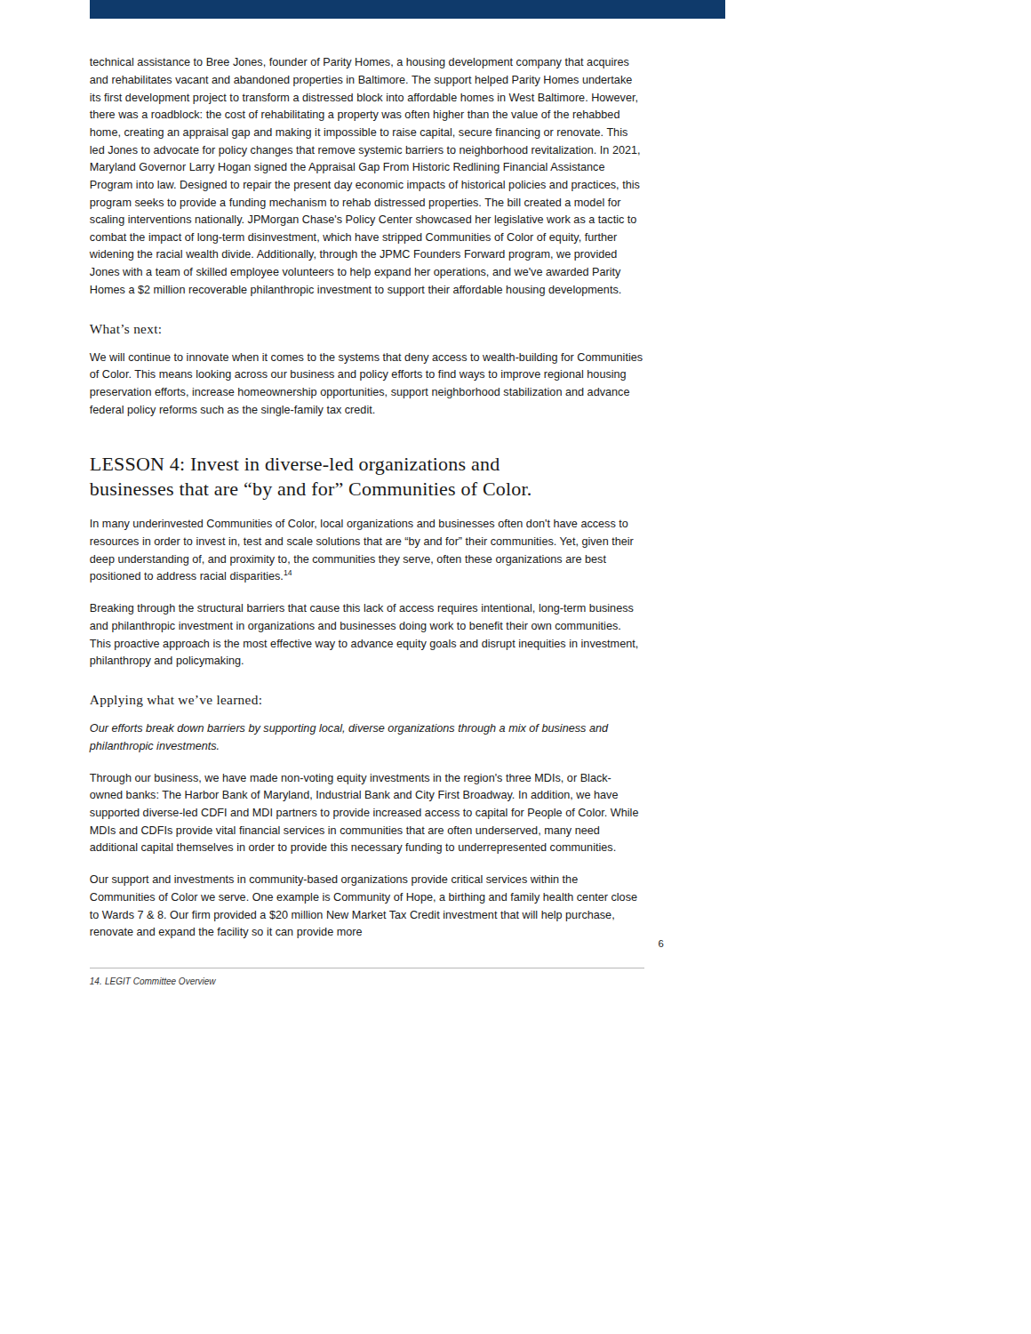technical assistance to Bree Jones, founder of Parity Homes, a housing development company that acquires and rehabilitates vacant and abandoned properties in Baltimore. The support helped Parity Homes undertake its first development project to transform a distressed block into affordable homes in West Baltimore. However, there was a roadblock: the cost of rehabilitating a property was often higher than the value of the rehabbed home, creating an appraisal gap and making it impossible to raise capital, secure financing or renovate. This led Jones to advocate for policy changes that remove systemic barriers to neighborhood revitalization. In 2021, Maryland Governor Larry Hogan signed the Appraisal Gap From Historic Redlining Financial Assistance Program into law. Designed to repair the present day economic impacts of historical policies and practices, this program seeks to provide a funding mechanism to rehab distressed properties. The bill created a model for scaling interventions nationally. JPMorgan Chase's Policy Center showcased her legislative work as a tactic to combat the impact of long-term disinvestment, which have stripped Communities of Color of equity, further widening the racial wealth divide. Additionally, through the JPMC Founders Forward program, we provided Jones with a team of skilled employee volunteers to help expand her operations, and we've awarded Parity Homes a $2 million recoverable philanthropic investment to support their affordable housing developments.
What’s next:
We will continue to innovate when it comes to the systems that deny access to wealth-building for Communities of Color. This means looking across our business and policy efforts to find ways to improve regional housing preservation efforts, increase homeownership opportunities, support neighborhood stabilization and advance federal policy reforms such as the single-family tax credit.
LESSON 4: Invest in diverse-led organizations and
businesses that are “by and for” Communities of Color.
In many underinvested Communities of Color, local organizations and businesses often don't have access to resources in order to invest in, test and scale solutions that are “by and for” their communities. Yet, given their deep understanding of, and proximity to, the communities they serve, often these organizations are best positioned to address racial disparities.14
Breaking through the structural barriers that cause this lack of access requires intentional, long-term business and philanthropic investment in organizations and businesses doing work to benefit their own communities. This proactive approach is the most effective way to advance equity goals and disrupt inequities in investment, philanthropy and policymaking.
Applying what we’ve learned:
Our efforts break down barriers by supporting local, diverse organizations through a mix of business and philanthropic investments.
Through our business, we have made non-voting equity investments in the region's three MDIs, or Black-owned banks: The Harbor Bank of Maryland, Industrial Bank and City First Broadway. In addition, we have supported diverse-led CDFI and MDI partners to provide increased access to capital for People of Color. While MDIs and CDFIs provide vital financial services in communities that are often underserved, many need additional capital themselves in order to provide this necessary funding to underrepresented communities.
Our support and investments in community-based organizations provide critical services within the Communities of Color we serve. One example is Community of Hope, a birthing and family health center close to Wards 7 & 8. Our firm provided a $20 million New Market Tax Credit investment that will help purchase, renovate and expand the facility so it can provide more
14. LEGIT Committee Overview
6